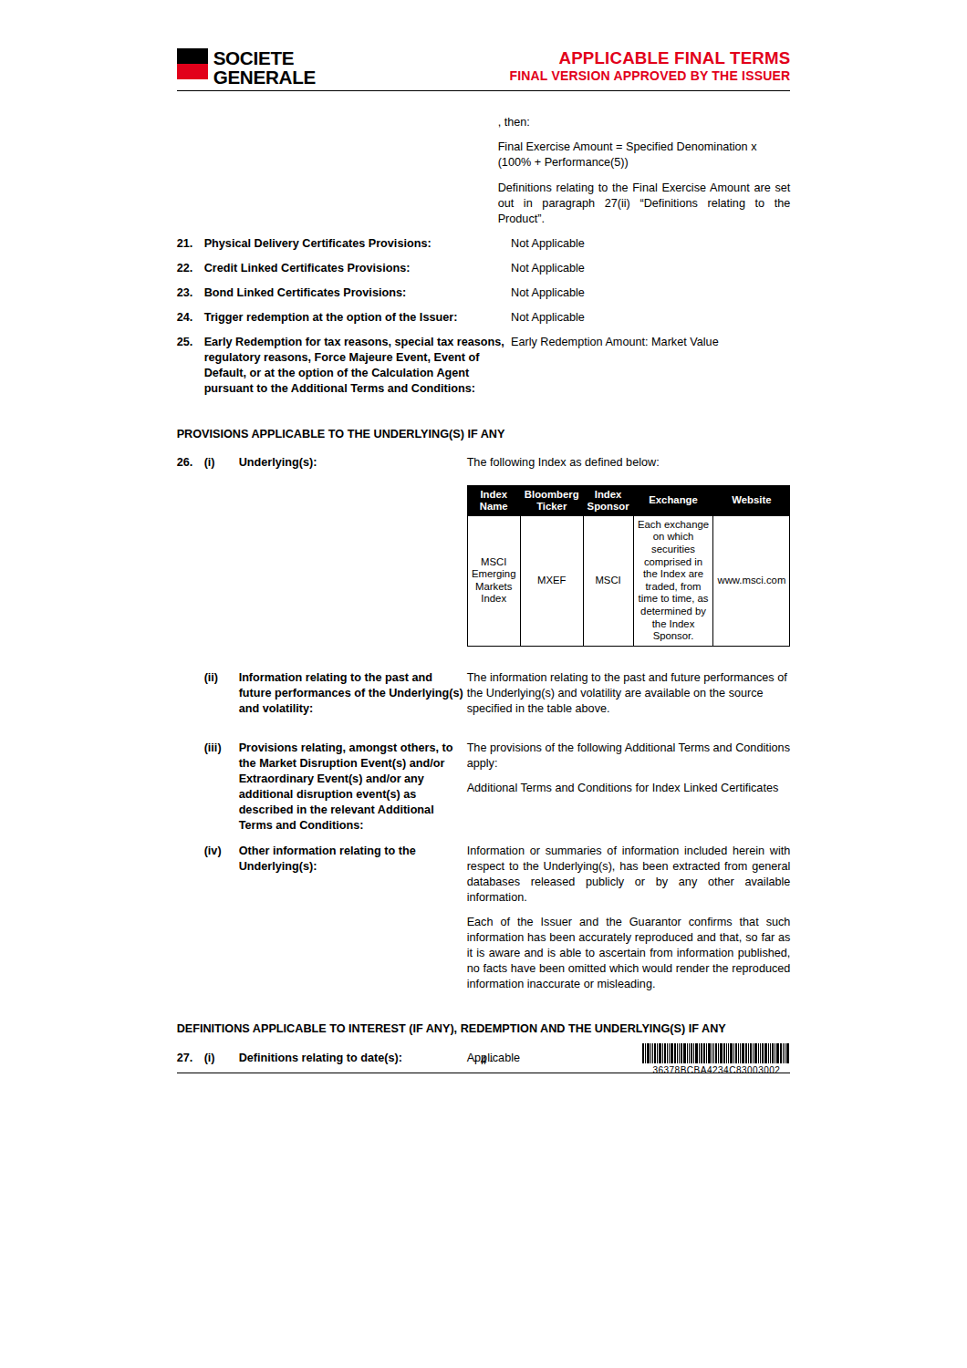SOCIETE
GENERALE
APPLICABLE FINAL TERMS
FINAL VERSION APPROVED BY THE ISSUER
, then:
Final Exercise Amount = Specified Denomination x (100% + Performance(5))
Definitions relating to the Final Exercise Amount are set out in paragraph 27(ii) “Definitions relating to the Product”.
| 21. | Physical Delivery Certificates Provisions: | Not Applicable |
| 22. | Credit Linked Certificates Provisions: | Not Applicable |
| 23. | Bond Linked Certificates Provisions: | Not Applicable |
| 24. | Trigger redemption at the option of the Issuer: | Not Applicable |
| 25. | Early Redemption for tax reasons, special tax reasons, regulatory reasons, Force Majeure Event, Event of Default, or at the option of the Calculation Agent pursuant to the Additional Terms and Conditions: | Early Redemption Amount: Market Value |
PROVISIONS APPLICABLE TO THE UNDERLYING(S) IF ANY
| 26. | (i) | Underlying(s): | The following Index as defined below: |
| | | | / Index Name / Bloomberg Ticker / Index Sponsor / Exchange / Website / / --- / --- / --- / --- / --- / / MSCI Emerging Markets Index / MXEF / MSCI / Each exchange on which securities comprised in the Index are traded, from time to time, as determined by the Index Sponsor. / www.msci.com / |
| | (ii) | Information relating to the past and future performances of the Underlying(s) and volatility: | The information relating to the past and future performances of the Underlying(s) and volatility are available on the source specified in the table above. |
| | (iii) | Provisions relating, amongst others, to the Market Disruption Event(s) and/or Extraordinary Event(s) and/or any additional disruption event(s) as described in the relevant Additional Terms and Conditions: | The provisions of the following Additional Terms and Conditions apply: Additional Terms and Conditions for Index Linked Certificates |
| | (iv) | Other information relating to the Underlying(s): | Information or summaries of information included herein with respect to the Underlying(s), has been extracted from general databases released publicly or by any other available information. Each of the Issuer and the Guarantor confirms that such information has been accurately reproduced and that, so far as it is aware and is able to ascertain from information published, no facts have been omitted which would render the reproduced information inaccurate or misleading. |
DEFINITIONS APPLICABLE TO INTEREST (IF ANY), REDEMPTION AND THE UNDERLYING(S) IF ANY
| 27. | (i) | Definitions relating to date(s): | Applicable |
- 4 -
36378BCBA4234C83003002